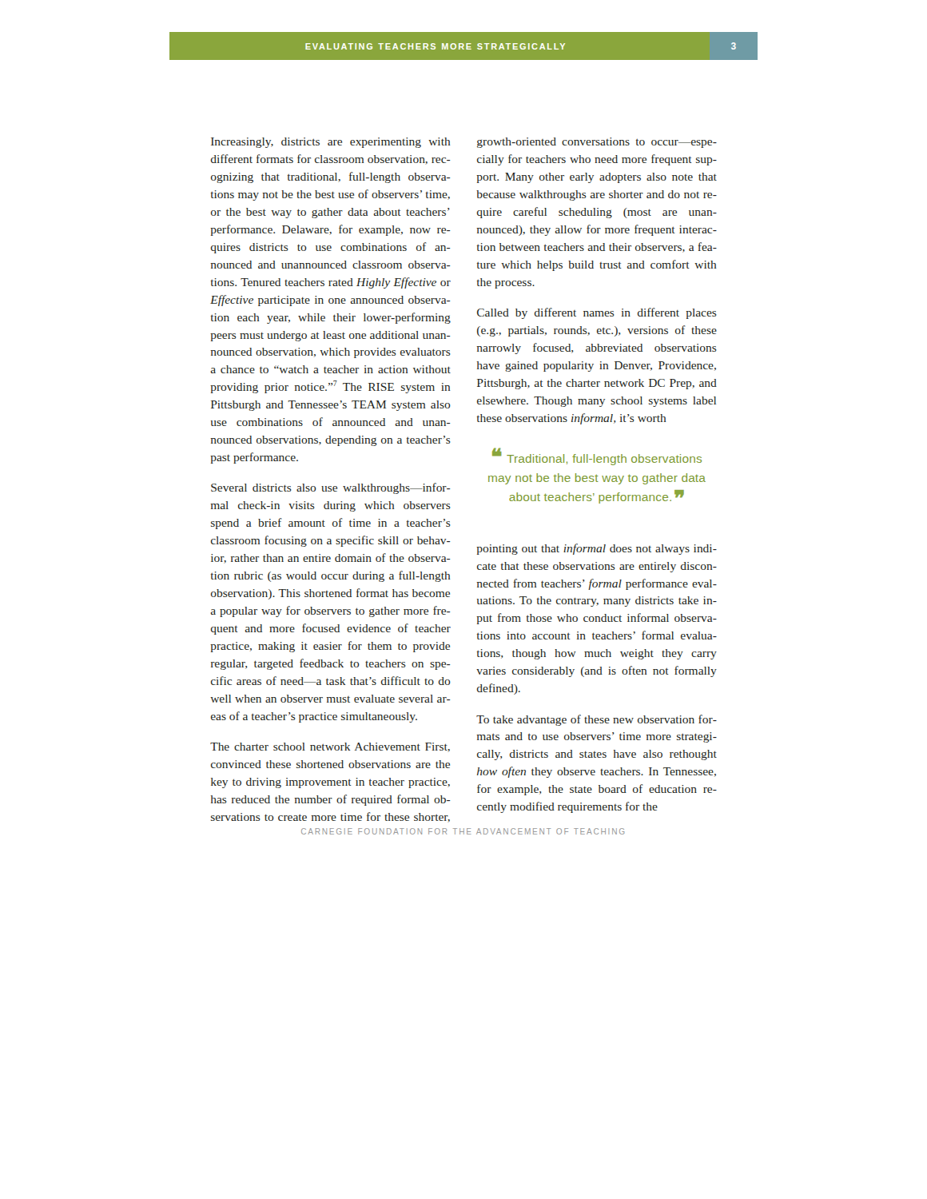Evaluating Teachers More Strategically
3
Increasingly, districts are experimenting with different formats for classroom observation, recognizing that traditional, full-length observations may not be the best use of observers’ time, or the best way to gather data about teachers’ performance. Delaware, for example, now requires districts to use combinations of announced and unannounced classroom observations. Tenured teachers rated Highly Effective or Effective participate in one announced observation each year, while their lower-performing peers must undergo at least one additional unannounced observation, which provides evaluators a chance to “watch a teacher in action without providing prior notice.”7 The RISE system in Pittsburgh and Tennessee’s TEAM system also use combinations of announced and unannounced observations, depending on a teacher’s past performance.
Several districts also use walkthroughs—informal check-in visits during which observers spend a brief amount of time in a teacher’s classroom focusing on a specific skill or behavior, rather than an entire domain of the observation rubric (as would occur during a full-length observation). This shortened format has become a popular way for observers to gather more frequent and more focused evidence of teacher practice, making it easier for them to provide regular, targeted feedback to teachers on specific areas of need—a task that’s difficult to do well when an observer must evaluate several areas of a teacher’s practice simultaneously.
The charter school network Achievement First, convinced these shortened observations are the key to driving improvement in teacher practice, has reduced the number of required formal observations to create more time for these shorter, growth-oriented conversations to occur—especially for teachers who need more frequent support. Many other early adopters also note that because walkthroughs are shorter and do not require careful scheduling (most are unannounced), they allow for more frequent interaction between teachers and their observers, a feature which helps build trust and comfort with the process.
Called by different names in different places (e.g., partials, rounds, etc.), versions of these narrowly focused, abbreviated observations have gained popularity in Denver, Providence, Pittsburgh, at the charter network DC Prep, and elsewhere. Though many school systems label these observations informal, it’s worth
❝ Traditional, full-length observations may not be the best way to gather data about teachers’ performance.❞
pointing out that informal does not always indicate that these observations are entirely disconnected from teachers’ formal performance evaluations. To the contrary, many districts take input from those who conduct informal observations into account in teachers’ formal evaluations, though how much weight they carry varies considerably (and is often not formally defined).
To take advantage of these new observation formats and to use observers’ time more strategically, districts and states have also rethought how often they observe teachers. In Tennessee, for example, the state board of education recently modified requirements for the
Carnegie Foundation for the Advancement of Teaching